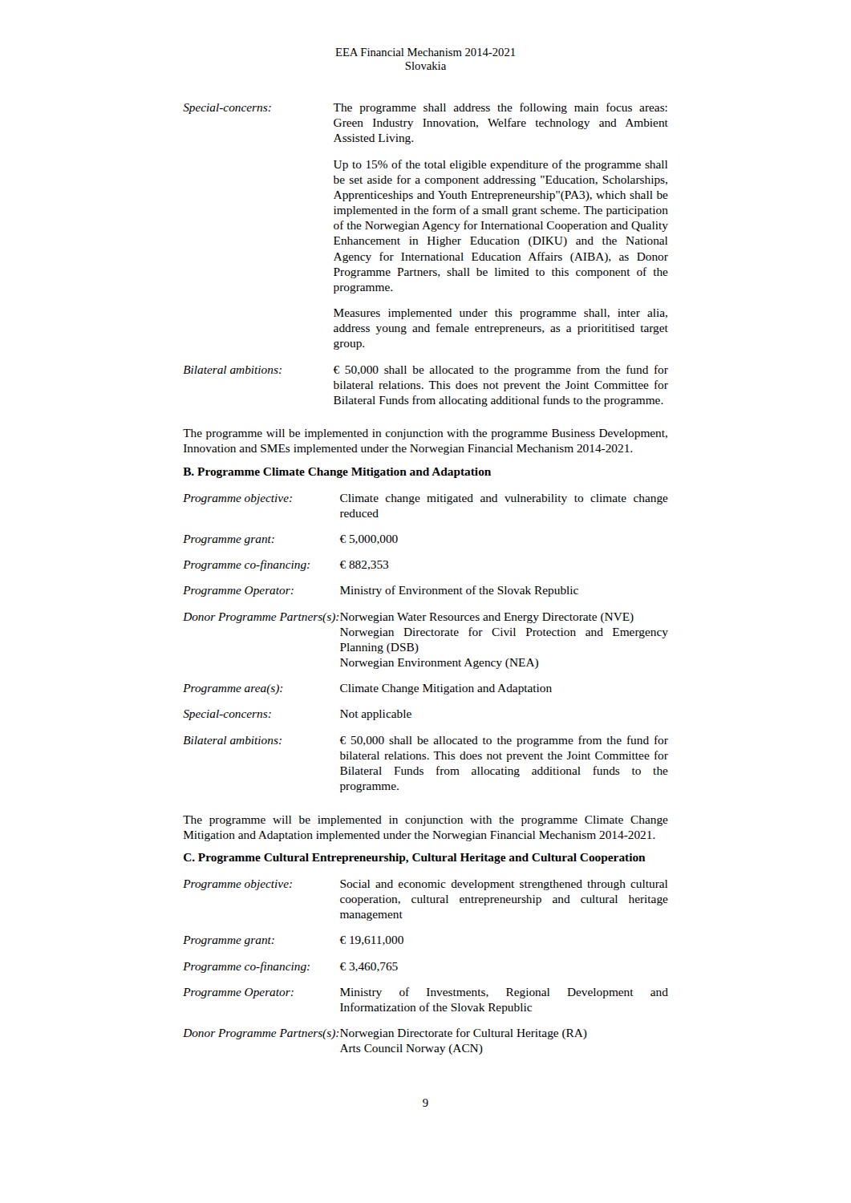EEA Financial Mechanism 2014-2021
Slovakia
| Special-concerns: | The programme shall address the following main focus areas: Green Industry Innovation, Welfare technology and Ambient Assisted Living. Up to 15% of the total eligible expenditure of the programme shall be set aside for a component addressing "Education, Scholarships, Apprenticeships and Youth Entrepreneurship"(PA3), which shall be implemented in the form of a small grant scheme. The participation of the Norwegian Agency for International Cooperation and Quality Enhancement in Higher Education (DIKU) and the National Agency for International Education Affairs (AIBA), as Donor Programme Partners, shall be limited to this component of the programme. Measures implemented under this programme shall, inter alia, address young and female entrepreneurs, as a priorititised target group. |
| Bilateral ambitions: | € 50,000 shall be allocated to the programme from the fund for bilateral relations. This does not prevent the Joint Committee for Bilateral Funds from allocating additional funds to the programme. |
The programme will be implemented in conjunction with the programme Business Development, Innovation and SMEs implemented under the Norwegian Financial Mechanism 2014-2021.
B. Programme Climate Change Mitigation and Adaptation
| Programme objective: | Climate change mitigated and vulnerability to climate change reduced |
| Programme grant: | € 5,000,000 |
| Programme co-financing: | € 882,353 |
| Programme Operator: | Ministry of Environment of the Slovak Republic |
| Donor Programme Partners(s): | Norwegian Water Resources and Energy Directorate (NVE) Norwegian Directorate for Civil Protection and Emergency Planning (DSB) Norwegian Environment Agency (NEA) |
| Programme area(s): | Climate Change Mitigation and Adaptation |
| Special-concerns: | Not applicable |
| Bilateral ambitions: | € 50,000 shall be allocated to the programme from the fund for bilateral relations. This does not prevent the Joint Committee for Bilateral Funds from allocating additional funds to the programme. |
The programme will be implemented in conjunction with the programme Climate Change Mitigation and Adaptation implemented under the Norwegian Financial Mechanism 2014-2021.
C. Programme Cultural Entrepreneurship, Cultural Heritage and Cultural Cooperation
| Programme objective: | Social and economic development strengthened through cultural cooperation, cultural entrepreneurship and cultural heritage management |
| Programme grant: | € 19,611,000 |
| Programme co-financing: | € 3,460,765 |
| Programme Operator: | Ministry of Investments, Regional Development and Informatization of the Slovak Republic |
| Donor Programme Partners(s): | Norwegian Directorate for Cultural Heritage (RA) Arts Council Norway (ACN) |
9